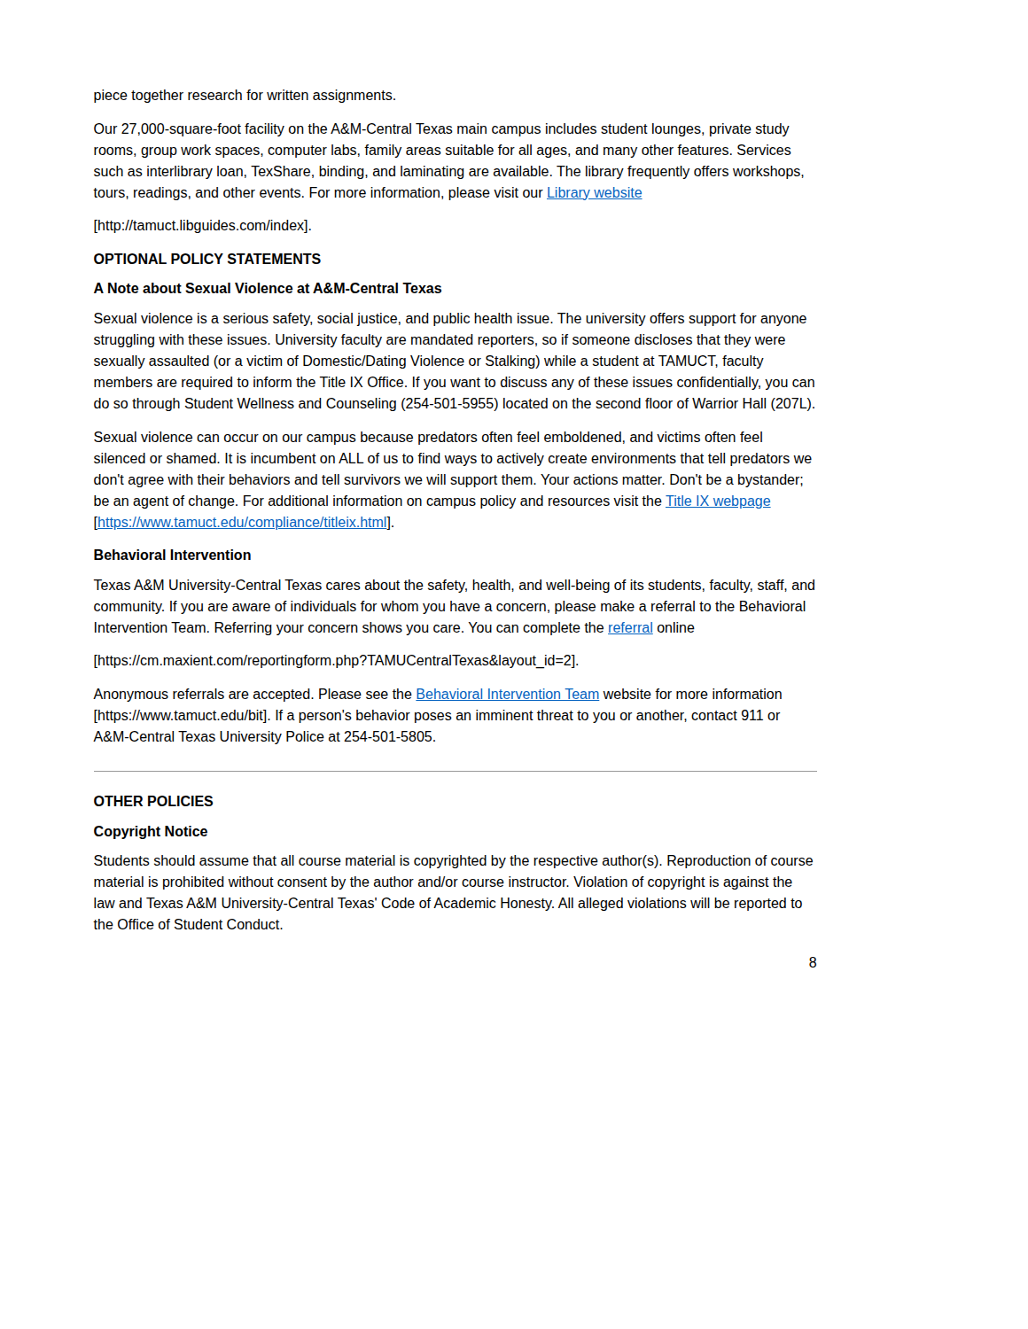piece together research for written assignments.
Our 27,000-square-foot facility on the A&M-Central Texas main campus includes student lounges, private study rooms, group work spaces, computer labs, family areas suitable for all ages, and many other features. Services such as interlibrary loan, TexShare, binding, and laminating are available. The library frequently offers workshops, tours, readings, and other events. For more information, please visit our Library website
[http://tamuct.libguides.com/index].
OPTIONAL POLICY STATEMENTS
A Note about Sexual Violence at A&M-Central Texas
Sexual violence is a serious safety, social justice, and public health issue. The university offers support for anyone struggling with these issues. University faculty are mandated reporters, so if someone discloses that they were sexually assaulted (or a victim of Domestic/Dating Violence or Stalking) while a student at TAMUCT, faculty members are required to inform the Title IX Office. If you want to discuss any of these issues confidentially, you can do so through Student Wellness and Counseling (254-501-5955) located on the second floor of Warrior Hall (207L).
Sexual violence can occur on our campus because predators often feel emboldened, and victims often feel silenced or shamed. It is incumbent on ALL of us to find ways to actively create environments that tell predators we don't agree with their behaviors and tell survivors we will support them. Your actions matter. Don't be a bystander; be an agent of change. For additional information on campus policy and resources visit the Title IX webpage [https://www.tamuct.edu/compliance/titleix.html].
Behavioral Intervention
Texas A&M University-Central Texas cares about the safety, health, and well-being of its students, faculty, staff, and community. If you are aware of individuals for whom you have a concern, please make a referral to the Behavioral Intervention Team. Referring your concern shows you care. You can complete the referral online
[https://cm.maxient.com/reportingform.php?TAMUCentralTexas&layout_id=2].
Anonymous referrals are accepted. Please see the Behavioral Intervention Team website for more information [https://www.tamuct.edu/bit]. If a person's behavior poses an imminent threat to you or another, contact 911 or A&M-Central Texas University Police at 254-501-5805.
OTHER POLICIES
Copyright Notice
Students should assume that all course material is copyrighted by the respective author(s). Reproduction of course material is prohibited without consent by the author and/or course instructor. Violation of copyright is against the law and Texas A&M University-Central Texas' Code of Academic Honesty. All alleged violations will be reported to the Office of Student Conduct.
8